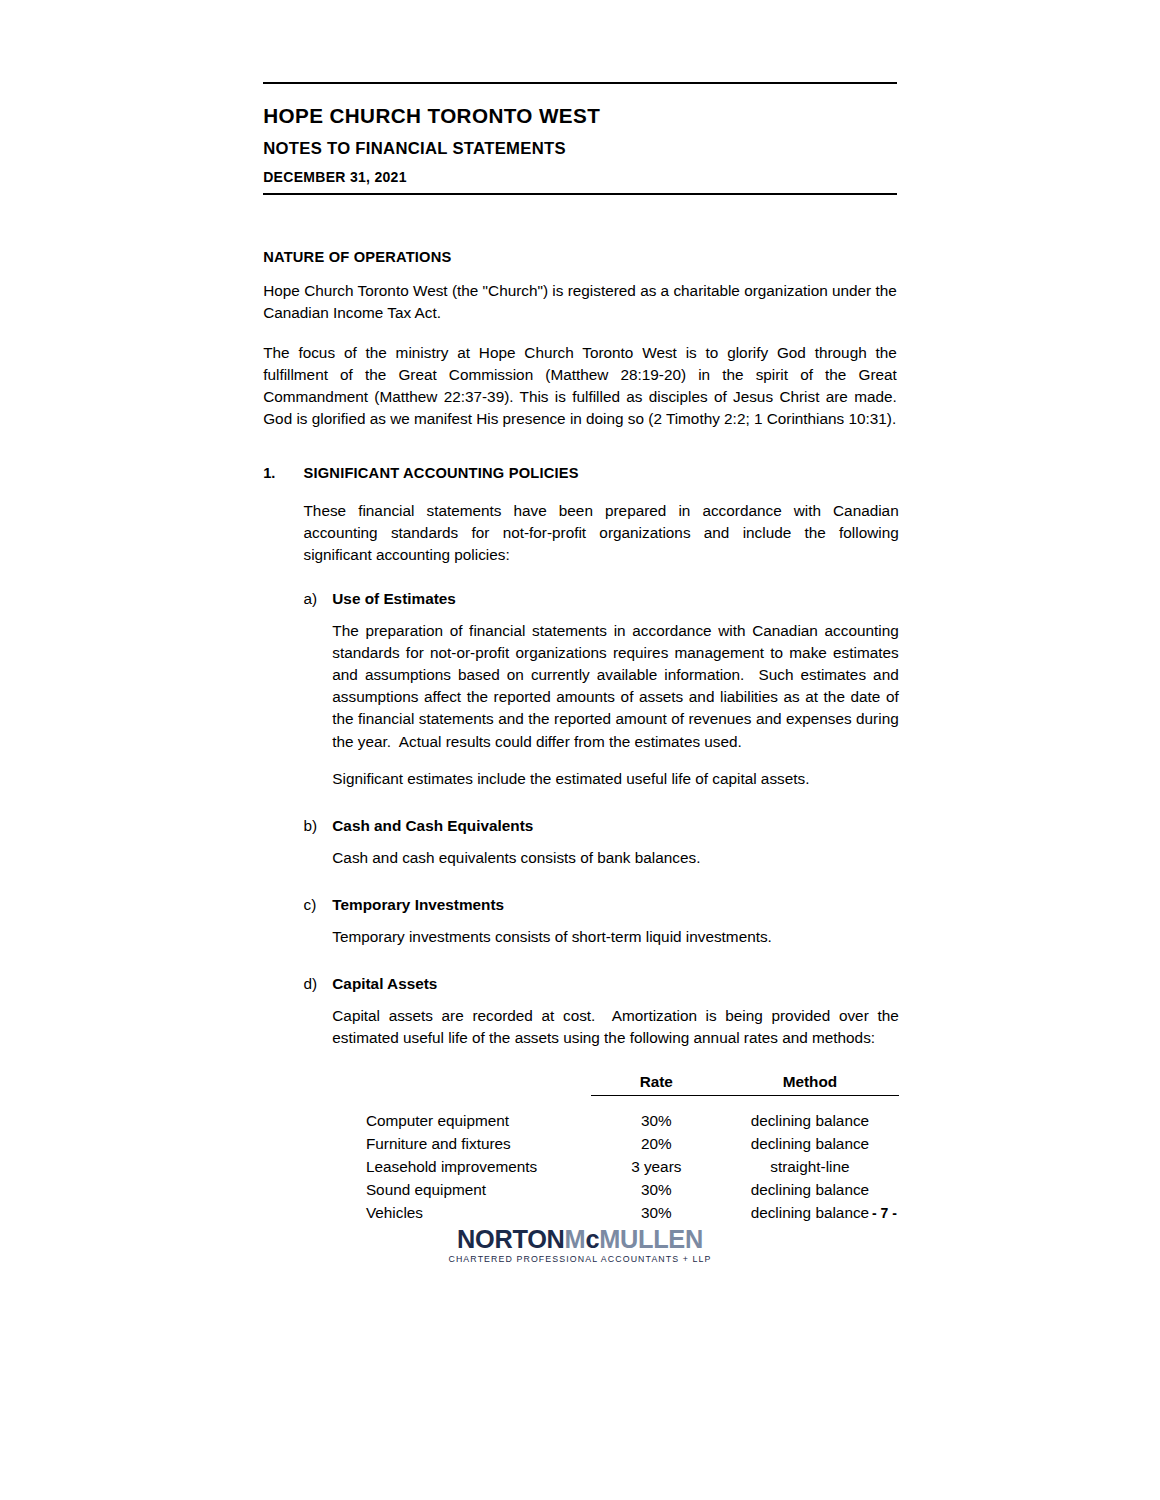Hope Church Toronto West
Notes to Financial Statements
December 31, 2021
Nature of Operations
Hope Church Toronto West (the "Church") is registered as a charitable organization under the Canadian Income Tax Act.
The focus of the ministry at Hope Church Toronto West is to glorify God through the fulfillment of the Great Commission (Matthew 28:19-20) in the spirit of the Great Commandment (Matthew 22:37-39). This is fulfilled as disciples of Jesus Christ are made. God is glorified as we manifest His presence in doing so (2 Timothy 2:2; 1 Corinthians 10:31).
1.
Significant Accounting Policies
These financial statements have been prepared in accordance with Canadian accounting standards for not-for-profit organizations and include the following significant accounting policies:
a)
Use of Estimates
The preparation of financial statements in accordance with Canadian accounting standards for not-or-profit organizations requires management to make estimates and assumptions based on currently available information. Such estimates and assumptions affect the reported amounts of assets and liabilities as at the date of the financial statements and the reported amount of revenues and expenses during the year. Actual results could differ from the estimates used.
Significant estimates include the estimated useful life of capital assets.
b)
Cash and Cash Equivalents
Cash and cash equivalents consists of bank balances.
c)
Temporary Investments
Temporary investments consists of short-term liquid investments.
d)
Capital Assets
Capital assets are recorded at cost. Amortization is being provided over the estimated useful life of the assets using the following annual rates and methods:
| | Rate | Method |
| --- | --- | --- |
| Computer equipment | 30% | declining balance |
| Furniture and fixtures | 20% | declining balance |
| Leasehold improvements | 3 years | straight-line |
| Sound equipment | 30% | declining balance |
| Vehicles | 30% | declining balance |
- 7 -
NORTON McMULLEN
CHARTERED PROFESSIONAL ACCOUNTANTS + LLP